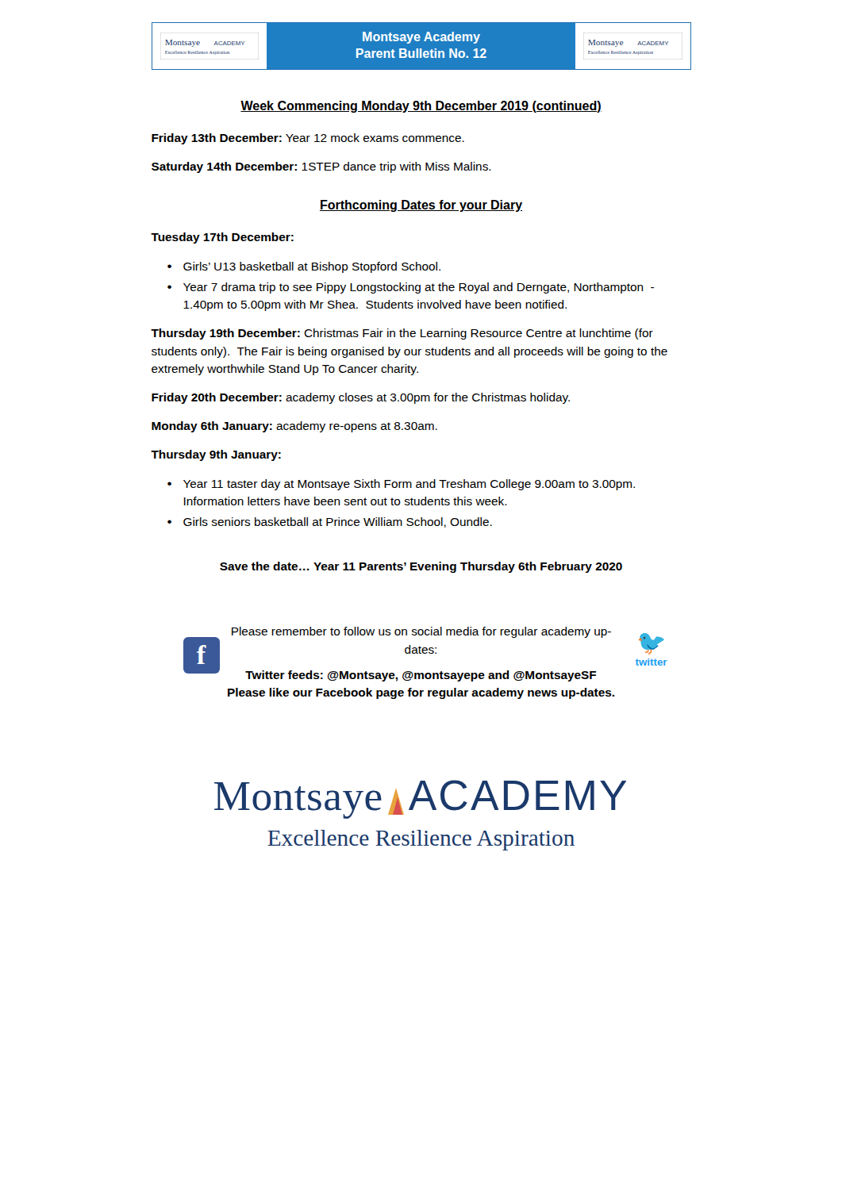Montsaye Academy
Parent Bulletin No. 12
Week Commencing Monday 9th December 2019 (continued)
Friday 13th December: Year 12 mock exams commence.
Saturday 14th December: 1STEP dance trip with Miss Malins.
Forthcoming Dates for your Diary
Tuesday 17th December:
Girls’ U13 basketball at Bishop Stopford School.
Year 7 drama trip to see Pippy Longstocking at the Royal and Derngate, Northampton - 1.40pm to 5.00pm with Mr Shea. Students involved have been notified.
Thursday 19th December: Christmas Fair in the Learning Resource Centre at lunchtime (for students only). The Fair is being organised by our students and all proceeds will be going to the extremely worthwhile Stand Up To Cancer charity.
Friday 20th December: academy closes at 3.00pm for the Christmas holiday.
Monday 6th January: academy re-opens at 8.30am.
Thursday 9th January:
Year 11 taster day at Montsaye Sixth Form and Tresham College 9.00am to 3.00pm. Information letters have been sent out to students this week.
Girls seniors basketball at Prince William School, Oundle.
Save the date… Year 11 Parents’ Evening Thursday 6th February 2020
f
🐦 twitter
Please remember to follow us on social media for regular academy up-dates:
Twitter feeds: @Montsaye, @montsayepe and @MontsayeSF
Please like our Facebook page for regular academy news up-dates.
Montsaye ACADEMY
Excellence Resilience Aspiration